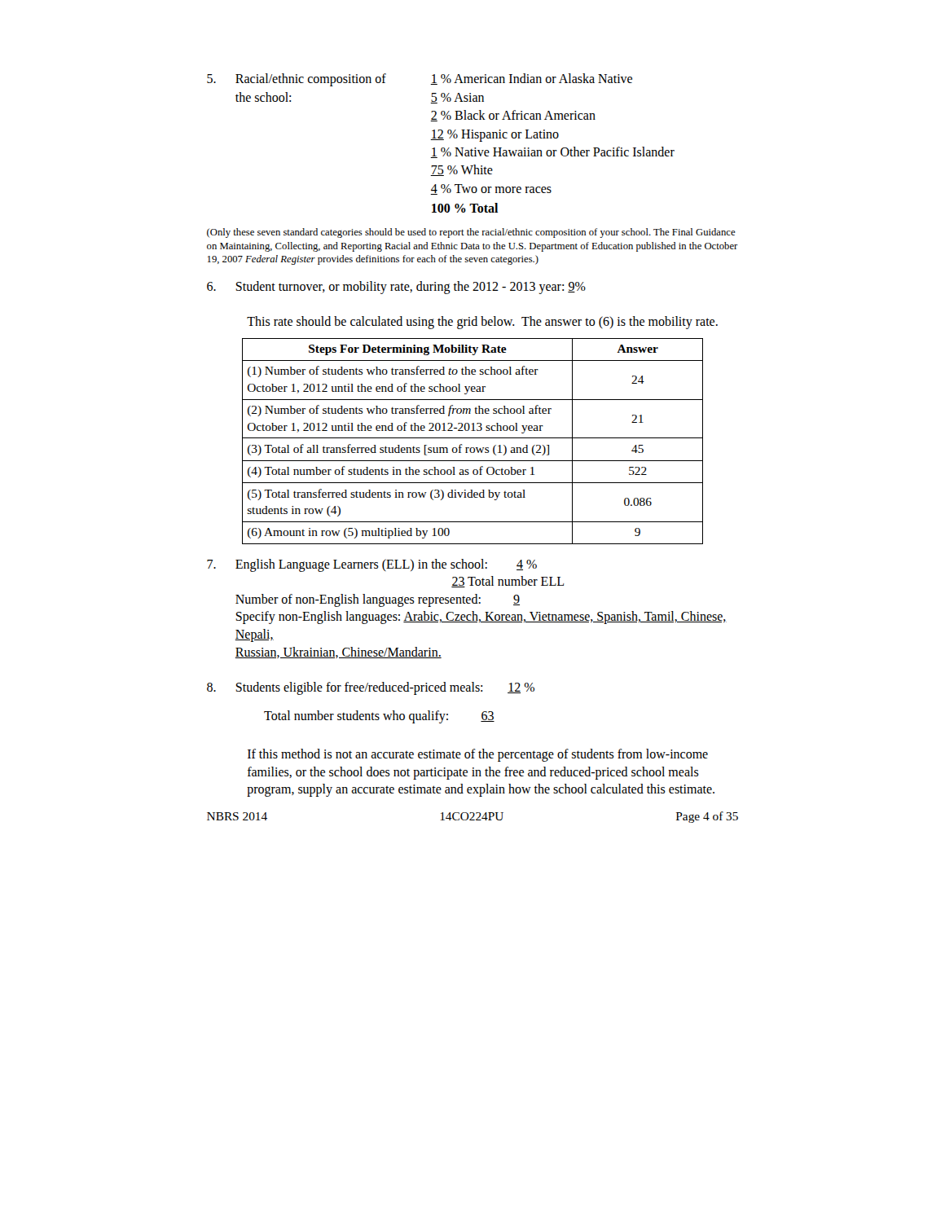5.
| Racial/ethnic composition of | 1 % American Indian or Alaska Native |
| the school: | 5 % Asian |
| | 2 % Black or African American |
| | 12 % Hispanic or Latino |
| | 1 % Native Hawaiian or Other Pacific Islander |
| | 75 % White |
| | 4 % Two or more races |
| | 100 % Total |
(Only these seven standard categories should be used to report the racial/ethnic composition of your school. The Final Guidance on Maintaining, Collecting, and Reporting Racial and Ethnic Data to the U.S. Department of Education published in the October 19, 2007 Federal Register provides definitions for each of the seven categories.)
6.
Student turnover, or mobility rate, during the 2012 - 2013 year: 9%
This rate should be calculated using the grid below. The answer to (6) is the mobility rate.
| Steps For Determining Mobility Rate | Answer |
| --- | --- |
| (1) Number of students who transferred to the school after October 1, 2012 until the end of the school year | 24 |
| (2) Number of students who transferred from the school after October 1, 2012 until the end of the 2012-2013 school year | 21 |
| (3) Total of all transferred students [sum of rows (1) and (2)] | 45 |
| (4) Total number of students in the school as of October 1 | 522 |
| (5) Total transferred students in row (3) divided by total students in row (4) | 0.086 |
| (6) Amount in row (5) multiplied by 100 | 9 |
7.
English Language Learners (ELL) in the school:
4 %
23 Total number ELL
Number of non-English languages represented: 9
Specify non-English languages: Arabic, Czech, Korean, Vietnamese, Spanish, Tamil, Chinese, Nepali,
Russian, Ukrainian, Chinese/Mandarin.
8.
Students eligible for free/reduced-priced meals: 12 %
Total number students who qualify: 63
If this method is not an accurate estimate of the percentage of students from low-income families, or the school does not participate in the free and reduced-priced school meals program, supply an accurate estimate and explain how the school calculated this estimate.
NBRS 2014
14CO224PU
Page 4 of 35